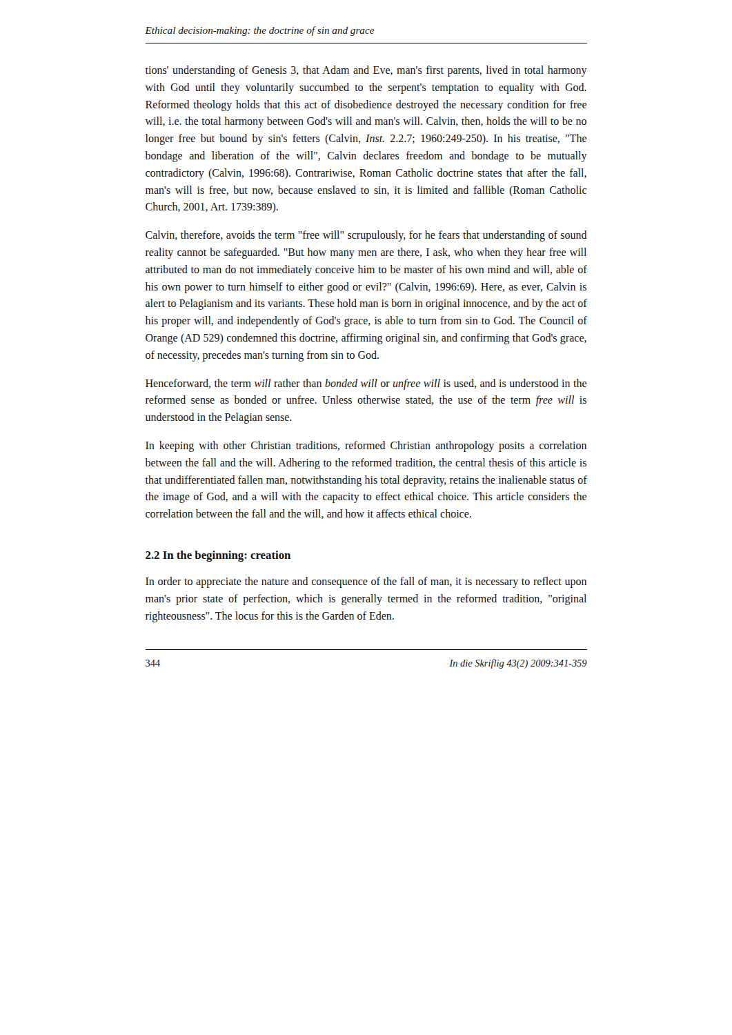Ethical decision-making: the doctrine of sin and grace
tions' understanding of Genesis 3, that Adam and Eve, man's first parents, lived in total harmony with God until they voluntarily succumbed to the serpent's temptation to equality with God. Reformed theology holds that this act of disobedience destroyed the necessary condition for free will, i.e. the total harmony between God's will and man's will. Calvin, then, holds the will to be no longer free but bound by sin's fetters (Calvin, Inst. 2.2.7; 1960:249-250). In his treatise, "The bondage and liberation of the will", Calvin declares freedom and bondage to be mutually contradictory (Calvin, 1996:68). Contrariwise, Roman Catholic doctrine states that after the fall, man's will is free, but now, because enslaved to sin, it is limited and fallible (Roman Catholic Church, 2001, Art. 1739:389).
Calvin, therefore, avoids the term "free will" scrupulously, for he fears that understanding of sound reality cannot be safeguarded. "But how many men are there, I ask, who when they hear free will attributed to man do not immediately conceive him to be master of his own mind and will, able of his own power to turn himself to either good or evil?" (Calvin, 1996:69). Here, as ever, Calvin is alert to Pelagianism and its variants. These hold man is born in original innocence, and by the act of his proper will, and independently of God's grace, is able to turn from sin to God. The Council of Orange (AD 529) condemned this doctrine, affirming original sin, and confirming that God's grace, of necessity, precedes man's turning from sin to God.
Henceforward, the term will rather than bonded will or unfree will is used, and is understood in the reformed sense as bonded or unfree. Unless otherwise stated, the use of the term free will is understood in the Pelagian sense.
In keeping with other Christian traditions, reformed Christian anthropology posits a correlation between the fall and the will. Adhering to the reformed tradition, the central thesis of this article is that undifferentiated fallen man, notwithstanding his total depravity, retains the inalienable status of the image of God, and a will with the capacity to effect ethical choice. This article considers the correlation between the fall and the will, and how it affects ethical choice.
2.2 In the beginning: creation
In order to appreciate the nature and consequence of the fall of man, it is necessary to reflect upon man's prior state of perfection, which is generally termed in the reformed tradition, "original righteousness". The locus for this is the Garden of Eden.
344 In die Skriflig 43(2) 2009:341-359